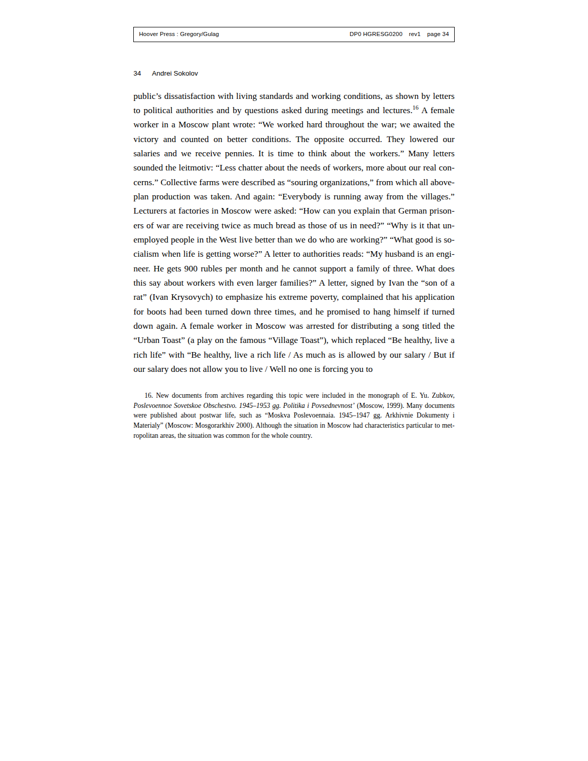Hoover Press : Gregory/Gulag
DP0 HGRESG0200 rev1 page 34
34 Andrei Sokolov
public’s dissatisfaction with living standards and working conditions, as shown by letters to political authorities and by questions asked during meetings and lectures.16 A female worker in a Moscow plant wrote: “We worked hard throughout the war; we awaited the victory and counted on better conditions. The opposite occurred. They lowered our salaries and we receive pennies. It is time to think about the workers.” Many letters sounded the leitmotiv: “Less chatter about the needs of workers, more about our real concerns.” Collective farms were described as “souring organizations,” from which all above-plan production was taken. And again: “Everybody is running away from the villages.” Lecturers at factories in Moscow were asked: “How can you explain that German prisoners of war are receiving twice as much bread as those of us in need?” “Why is it that unemployed people in the West live better than we do who are working?” “What good is socialism when life is getting worse?” A letter to authorities reads: “My husband is an engineer. He gets 900 rubles per month and he cannot support a family of three. What does this say about workers with even larger families?” A letter, signed by Ivan the “son of a rat” (Ivan Krysovych) to emphasize his extreme poverty, complained that his application for boots had been turned down three times, and he promised to hang himself if turned down again. A female worker in Moscow was arrested for distributing a song titled the “Urban Toast” (a play on the famous “Village Toast”), which replaced “Be healthy, live a rich life” with “Be healthy, live a rich life / As much as is allowed by our salary / But if our salary does not allow you to live / Well no one is forcing you to
16. New documents from archives regarding this topic were included in the monograph of E. Yu. Zubkov, Poslevoennoe Sovetskoe Obschestvo. 1945–1953 gg. Politika i Povsednevnost’ (Moscow, 1999). Many documents were published about postwar life, such as “Moskva Poslevoennaia. 1945–1947 gg. Arkhivnie Dokumenty i Materialy” (Moscow: Mosgorarkhiv 2000). Although the situation in Moscow had characteristics particular to metropolitan areas, the situation was common for the whole country.